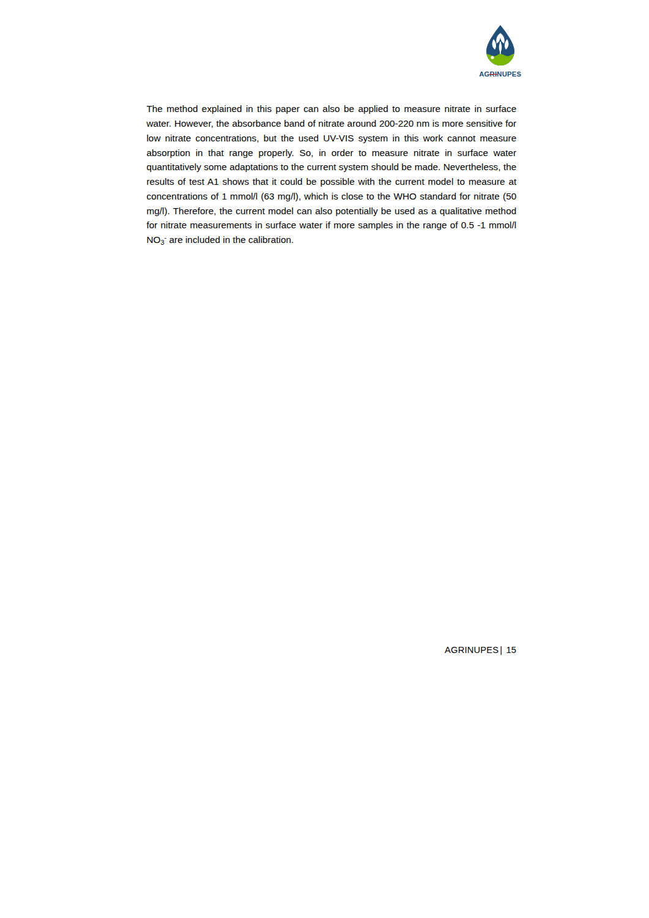AG RI NUPES
The method explained in this paper can also be applied to measure nitrate in surface water. However, the absorbance band of nitrate around 200-220 nm is more sensitive for low nitrate concentrations, but the used UV-VIS system in this work cannot measure absorption in that range properly. So, in order to measure nitrate in surface water quantitatively some adaptations to the current system should be made. Nevertheless, the results of test A1 shows that it could be possible with the current model to measure at concentrations of 1 mmol/l (63 mg/l), which is close to the WHO standard for nitrate (50 mg/l). Therefore, the current model can also potentially be used as a qualitative method for nitrate measurements in surface water if more samples in the range of 0.5 -1 mmol/l NO3- are included in the calibration.
AGRINUPES| 15